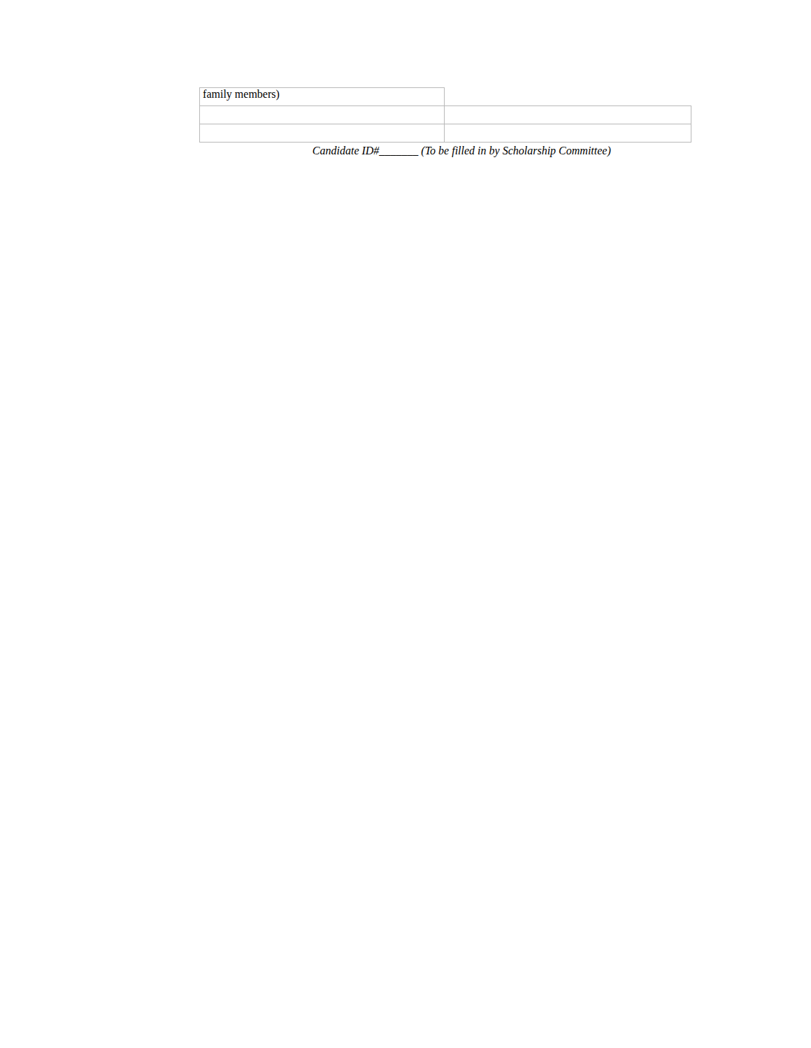| family members) | |
Candidate ID#_______ (To be filled in by Scholarship Committee)